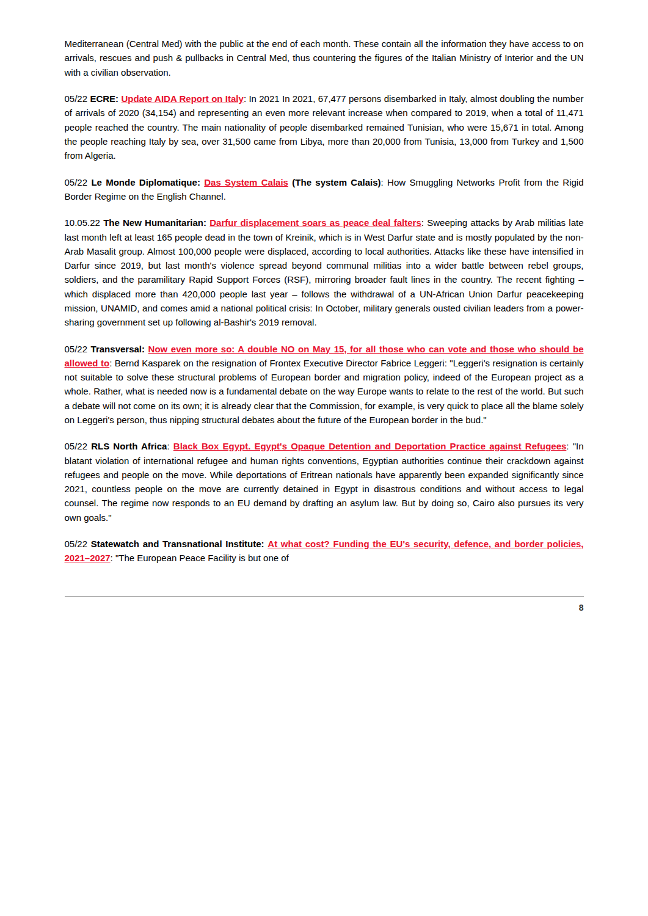Mediterranean (Central Med) with the public at the end of each month. These contain all the information they have access to on arrivals, rescues and push & pullbacks in Central Med, thus countering the figures of the Italian Ministry of Interior and the UN with a civilian observation.
05/22 ECRE: Update AIDA Report on Italy: In 2021 In 2021, 67,477 persons disembarked in Italy, almost doubling the number of arrivals of 2020 (34,154) and representing an even more relevant increase when compared to 2019, when a total of 11,471 people reached the country. The main nationality of people disembarked remained Tunisian, who were 15,671 in total. Among the people reaching Italy by sea, over 31,500 came from Libya, more than 20,000 from Tunisia, 13,000 from Turkey and 1,500 from Algeria.
05/22 Le Monde Diplomatique: Das System Calais (The system Calais): How Smuggling Networks Profit from the Rigid Border Regime on the English Channel.
10.05.22 The New Humanitarian: Darfur displacement soars as peace deal falters: Sweeping attacks by Arab militias late last month left at least 165 people dead in the town of Kreinik, which is in West Darfur state and is mostly populated by the non-Arab Masalit group. Almost 100,000 people were displaced, according to local authorities. Attacks like these have intensified in Darfur since 2019, but last month's violence spread beyond communal militias into a wider battle between rebel groups, soldiers, and the paramilitary Rapid Support Forces (RSF), mirroring broader fault lines in the country. The recent fighting – which displaced more than 420,000 people last year – follows the withdrawal of a UN-African Union Darfur peacekeeping mission, UNAMID, and comes amid a national political crisis: In October, military generals ousted civilian leaders from a power-sharing government set up following al-Bashir's 2019 removal.
05/22 Transversal: Now even more so: A double NO on May 15, for all those who can vote and those who should be allowed to: Bernd Kasparek on the resignation of Frontex Executive Director Fabrice Leggeri: "Leggeri's resignation is certainly not suitable to solve these structural problems of European border and migration policy, indeed of the European project as a whole. Rather, what is needed now is a fundamental debate on the way Europe wants to relate to the rest of the world. But such a debate will not come on its own; it is already clear that the Commission, for example, is very quick to place all the blame solely on Leggeri's person, thus nipping structural debates about the future of the European border in the bud."
05/22 RLS North Africa: Black Box Egypt. Egypt's Opaque Detention and Deportation Practice against Refugees: "In blatant violation of international refugee and human rights conventions, Egyptian authorities continue their crackdown against refugees and people on the move. While deportations of Eritrean nationals have apparently been expanded significantly since 2021, countless people on the move are currently detained in Egypt in disastrous conditions and without access to legal counsel. The regime now responds to an EU demand by drafting an asylum law. But by doing so, Cairo also pursues its very own goals."
05/22 Statewatch and Transnational Institute: At what cost? Funding the EU's security, defence, and border policies, 2021–2027: "The European Peace Facility is but one of
8